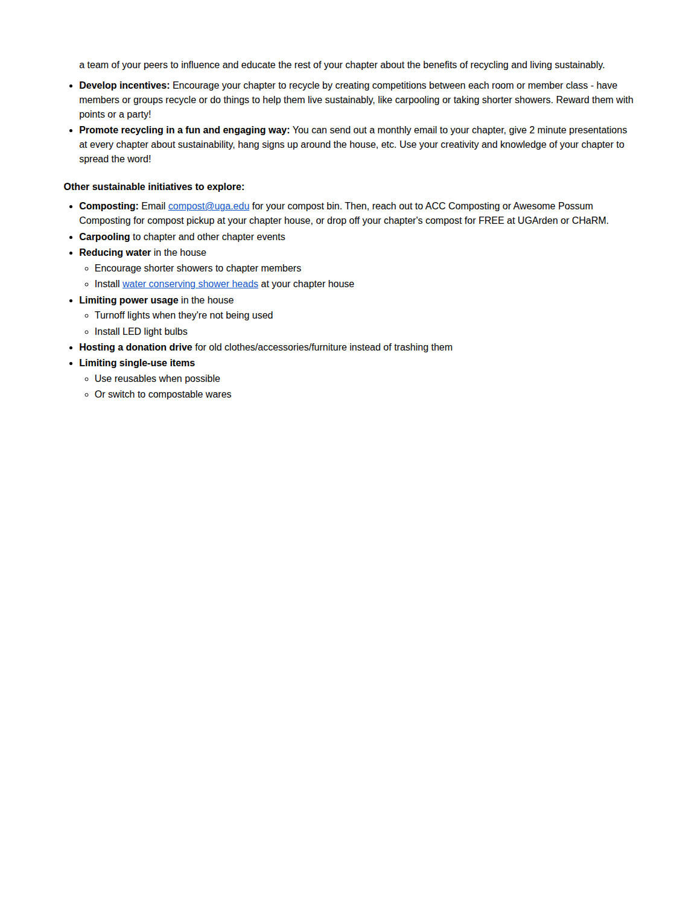a team of your peers to influence and educate the rest of your chapter about the benefits of recycling and living sustainably.
Develop incentives: Encourage your chapter to recycle by creating competitions between each room or member class - have members or groups recycle or do things to help them live sustainably, like carpooling or taking shorter showers. Reward them with points or a party!
Promote recycling in a fun and engaging way: You can send out a monthly email to your chapter, give 2 minute presentations at every chapter about sustainability, hang signs up around the house, etc. Use your creativity and knowledge of your chapter to spread the word!
Other sustainable initiatives to explore:
Composting: Email compost@uga.edu for your compost bin. Then, reach out to ACC Composting or Awesome Possum Composting for compost pickup at your chapter house, or drop off your chapter's compost for FREE at UGArden or CHaRM.
Carpooling to chapter and other chapter events
Reducing water in the house
Encourage shorter showers to chapter members
Install water conserving shower heads at your chapter house
Limiting power usage in the house
Turnoff lights when they're not being used
Install LED light bulbs
Hosting a donation drive for old clothes/accessories/furniture instead of trashing them
Limiting single-use items
Use reusables when possible
Or switch to compostable wares